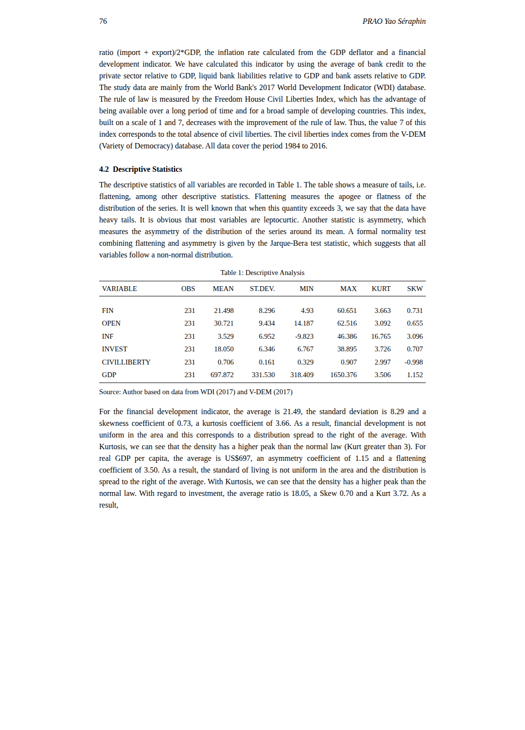76 PRAO Yao Séraphin
ratio (import + export)/2*GDP, the inflation rate calculated from the GDP deflator and a financial development indicator. We have calculated this indicator by using the average of bank credit to the private sector relative to GDP, liquid bank liabilities relative to GDP and bank assets relative to GDP. The study data are mainly from the World Bank's 2017 World Development Indicator (WDI) database. The rule of law is measured by the Freedom House Civil Liberties Index, which has the advantage of being available over a long period of time and for a broad sample of developing countries. This index, built on a scale of 1 and 7, decreases with the improvement of the rule of law. Thus, the value 7 of this index corresponds to the total absence of civil liberties. The civil liberties index comes from the V-DEM (Variety of Democracy) database. All data cover the period 1984 to 2016.
4.2 Descriptive Statistics
The descriptive statistics of all variables are recorded in Table 1. The table shows a measure of tails, i.e. flattening, among other descriptive statistics. Flattening measures the apogee or flatness of the distribution of the series. It is well known that when this quantity exceeds 3, we say that the data have heavy tails. It is obvious that most variables are leptocurtic. Another statistic is asymmetry, which measures the asymmetry of the distribution of the series around its mean. A formal normality test combining flattening and asymmetry is given by the Jarque-Bera test statistic, which suggests that all variables follow a non-normal distribution.
Table 1: Descriptive Analysis
| VARIABLE | OBS | MEAN | ST.DEV. | MIN | MAX | KURT | SKW |
| --- | --- | --- | --- | --- | --- | --- | --- |
| FIN | 231 | 21.498 | 8.296 | 4.93 | 60.651 | 3.663 | 0.731 |
| OPEN | 231 | 30.721 | 9.434 | 14.187 | 62.516 | 3.092 | 0.655 |
| INF | 231 | 3.529 | 6.952 | -9.823 | 46.386 | 16.765 | 3.096 |
| INVEST | 231 | 18.050 | 6.346 | 6.767 | 38.895 | 3.726 | 0.707 |
| CIVILLIBERTY | 231 | 0.706 | 0.161 | 0.329 | 0.907 | 2.997 | -0.998 |
| GDP | 231 | 697.872 | 331.530 | 318.409 | 1650.376 | 3.506 | 1.152 |
Source: Author based on data from WDI (2017) and V-DEM (2017)
For the financial development indicator, the average is 21.49, the standard deviation is 8.29 and a skewness coefficient of 0.73, a kurtosis coefficient of 3.66. As a result, financial development is not uniform in the area and this corresponds to a distribution spread to the right of the average. With Kurtosis, we can see that the density has a higher peak than the normal law (Kurt greater than 3). For real GDP per capita, the average is US$697, an asymmetry coefficient of 1.15 and a flattening coefficient of 3.50. As a result, the standard of living is not uniform in the area and the distribution is spread to the right of the average. With Kurtosis, we can see that the density has a higher peak than the normal law. With regard to investment, the average ratio is 18.05, a Skew 0.70 and a Kurt 3.72. As a result,